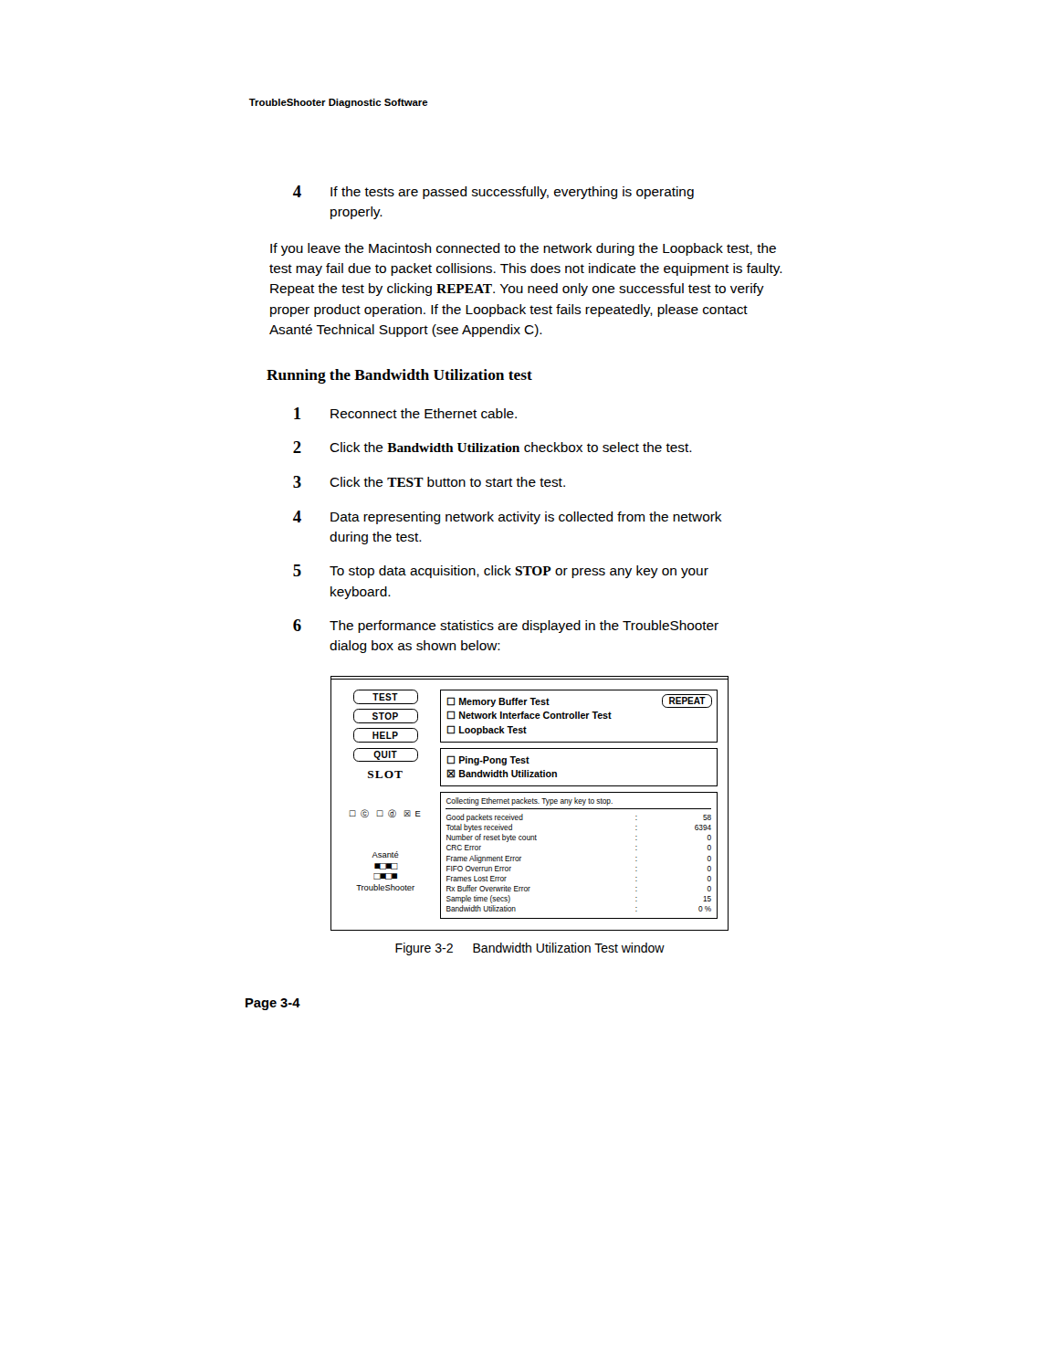TroubleShooter Diagnostic Software
4
If the tests are passed successfully, everything is operating properly.
If you leave the Macintosh connected to the network during the Loopback test, the test may fail due to packet collisions. This does not indicate the equipment is faulty. Repeat the test by clicking REPEAT. You need only one successful test to verify proper product operation. If the Loopback test fails repeatedly, please contact Asanté Technical Support (see Appendix C).
Running the Bandwidth Utilization test
1
Reconnect the Ethernet cable.
2
Click the Bandwidth Utilization checkbox to select the test.
3
Click the TEST button to start the test.
4
Data representing network activity is collected from the network during the test.
5
To stop data acquisition, click STOP or press any key on your keyboard.
6
The performance statistics are displayed in the TroubleShooter dialog box as shown below:
TEST
STOP
HELP
QUIT
SLOT
☐ ⓒ ☐ ⓓ ☒ E
Asanté
■□■□
□■□■
TroubleShooter
REPEAT
☐Memory Buffer Test
☐Network Interface Controller Test
☐Loopback Test
☐Ping-Pong Test
☒Bandwidth Utilization
Collecting Ethernet packets. Type any key to stop.
| Good packets received | : | 58 |
| Total bytes received | : | 6394 |
| Number of reset byte count | : | 0 |
| CRC Error | : | 0 |
| Frame Alignment Error | : | 0 |
| FIFO Overrun Error | : | 0 |
| Frames Lost Error | : | 0 |
| Rx Buffer Overwrite Error | : | 0 |
| Sample time (secs) | : | 15 |
| Bandwidth Utilization | : | 0 % |
Figure 3-2 Bandwidth Utilization Test window
Page 3-4